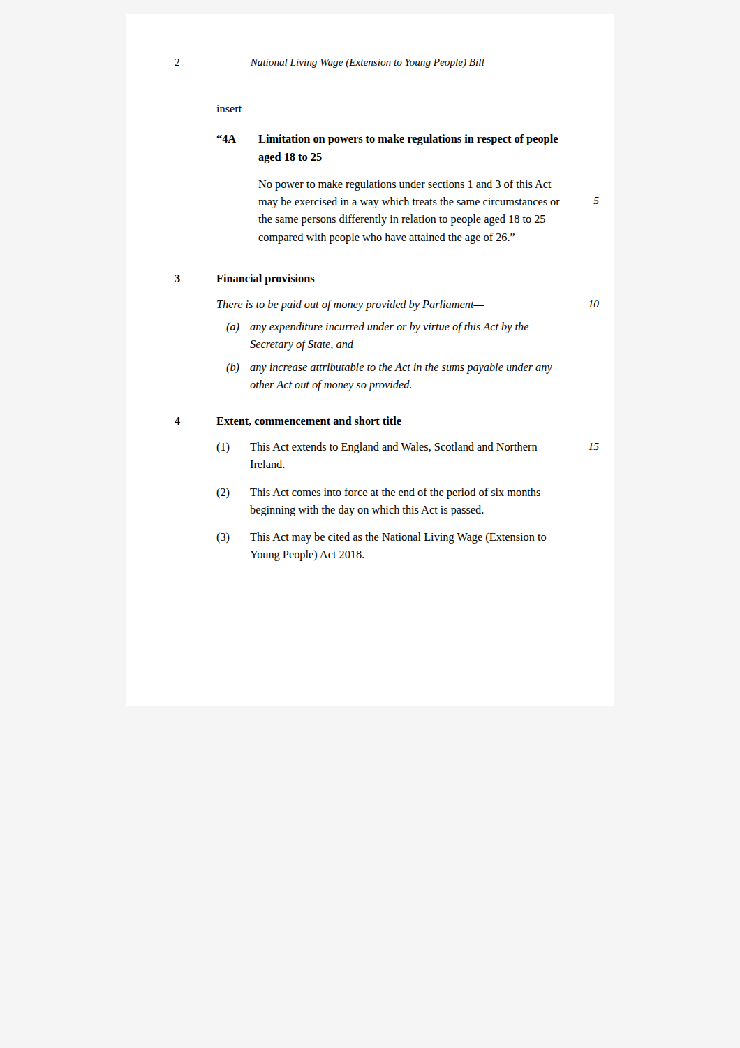2 National Living Wage (Extension to Young People) Bill
insert—
“4A Limitation on powers to make regulations in respect of people aged 18 to 25
No power to make regulations under sections 1 and 3 of this Act may be exercised in a way which treats the same circumstances or the same persons differently in relation to people aged 18 to 25 compared with people who have attained the age of 26.”5
3 Financial provisions
There is to be paid out of money provided by Parliament—
(a) any expenditure incurred under or by virtue of this Act by the Secretary of State, and10
(b) any increase attributable to the Act in the sums payable under any other Act out of money so provided.
4 Extent, commencement and short title
(1) This Act extends to England and Wales, Scotland and Northern Ireland.15
(2) This Act comes into force at the end of the period of six months beginning with the day on which this Act is passed.
(3) This Act may be cited as the National Living Wage (Extension to Young People) Act 2018.